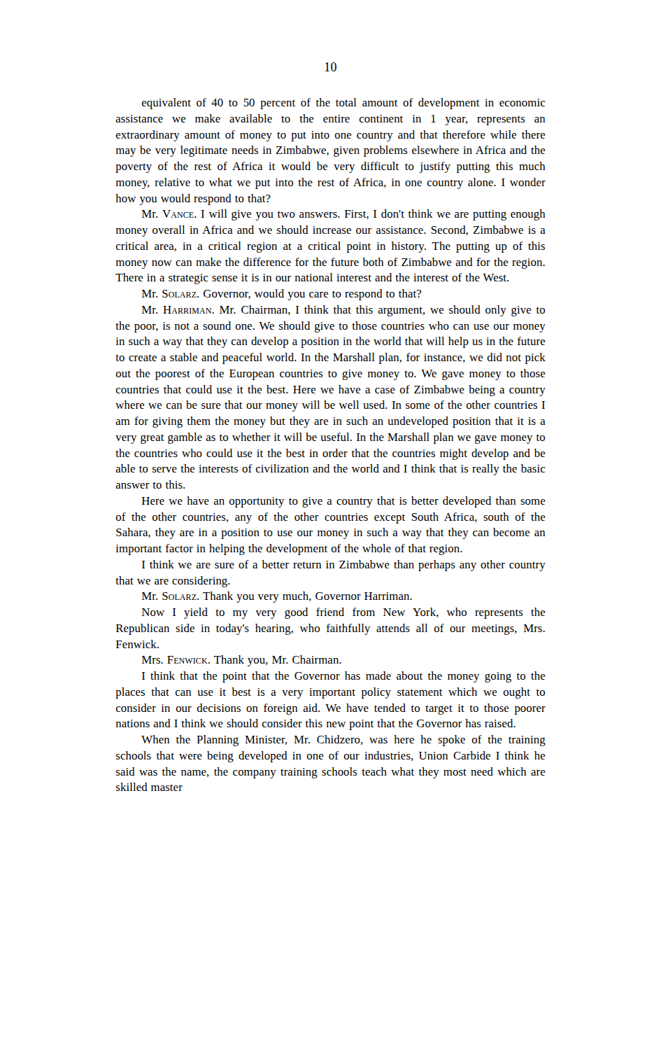10
equivalent of 40 to 50 percent of the total amount of development in economic assistance we make available to the entire continent in 1 year, represents an extraordinary amount of money to put into one country and that therefore while there may be very legitimate needs in Zimbabwe, given problems elsewhere in Africa and the poverty of the rest of Africa it would be very difficult to justify putting this much money, relative to what we put into the rest of Africa, in one country alone. I wonder how you would respond to that?
Mr. Vance. I will give you two answers. First, I don't think we are putting enough money overall in Africa and we should increase our assistance. Second, Zimbabwe is a critical area, in a critical region at a critical point in history. The putting up of this money now can make the difference for the future both of Zimbabwe and for the region. There in a strategic sense it is in our national interest and the interest of the West.
Mr. Solarz. Governor, would you care to respond to that?
Mr. Harriman. Mr. Chairman, I think that this argument, we should only give to the poor, is not a sound one. We should give to those countries who can use our money in such a way that they can develop a position in the world that will help us in the future to create a stable and peaceful world. In the Marshall plan, for instance, we did not pick out the poorest of the European countries to give money to. We gave money to those countries that could use it the best. Here we have a case of Zimbabwe being a country where we can be sure that our money will be well used. In some of the other countries I am for giving them the money but they are in such an undeveloped position that it is a very great gamble as to whether it will be useful. In the Marshall plan we gave money to the countries who could use it the best in order that the countries might develop and be able to serve the interests of civilization and the world and I think that is really the basic answer to this.
Here we have an opportunity to give a country that is better developed than some of the other countries, any of the other countries except South Africa, south of the Sahara, they are in a position to use our money in such a way that they can become an important factor in helping the development of the whole of that region.
I think we are sure of a better return in Zimbabwe than perhaps any other country that we are considering.
Mr. Solarz. Thank you very much, Governor Harriman.
Now I yield to my very good friend from New York, who represents the Republican side in today's hearing, who faithfully attends all of our meetings, Mrs. Fenwick.
Mrs. Fenwick. Thank you, Mr. Chairman.
I think that the point that the Governor has made about the money going to the places that can use it best is a very important policy statement which we ought to consider in our decisions on foreign aid. We have tended to target it to those poorer nations and I think we should consider this new point that the Governor has raised.
When the Planning Minister, Mr. Chidzero, was here he spoke of the training schools that were being developed in one of our industries, Union Carbide I think he said was the name, the company training schools teach what they most need which are skilled master